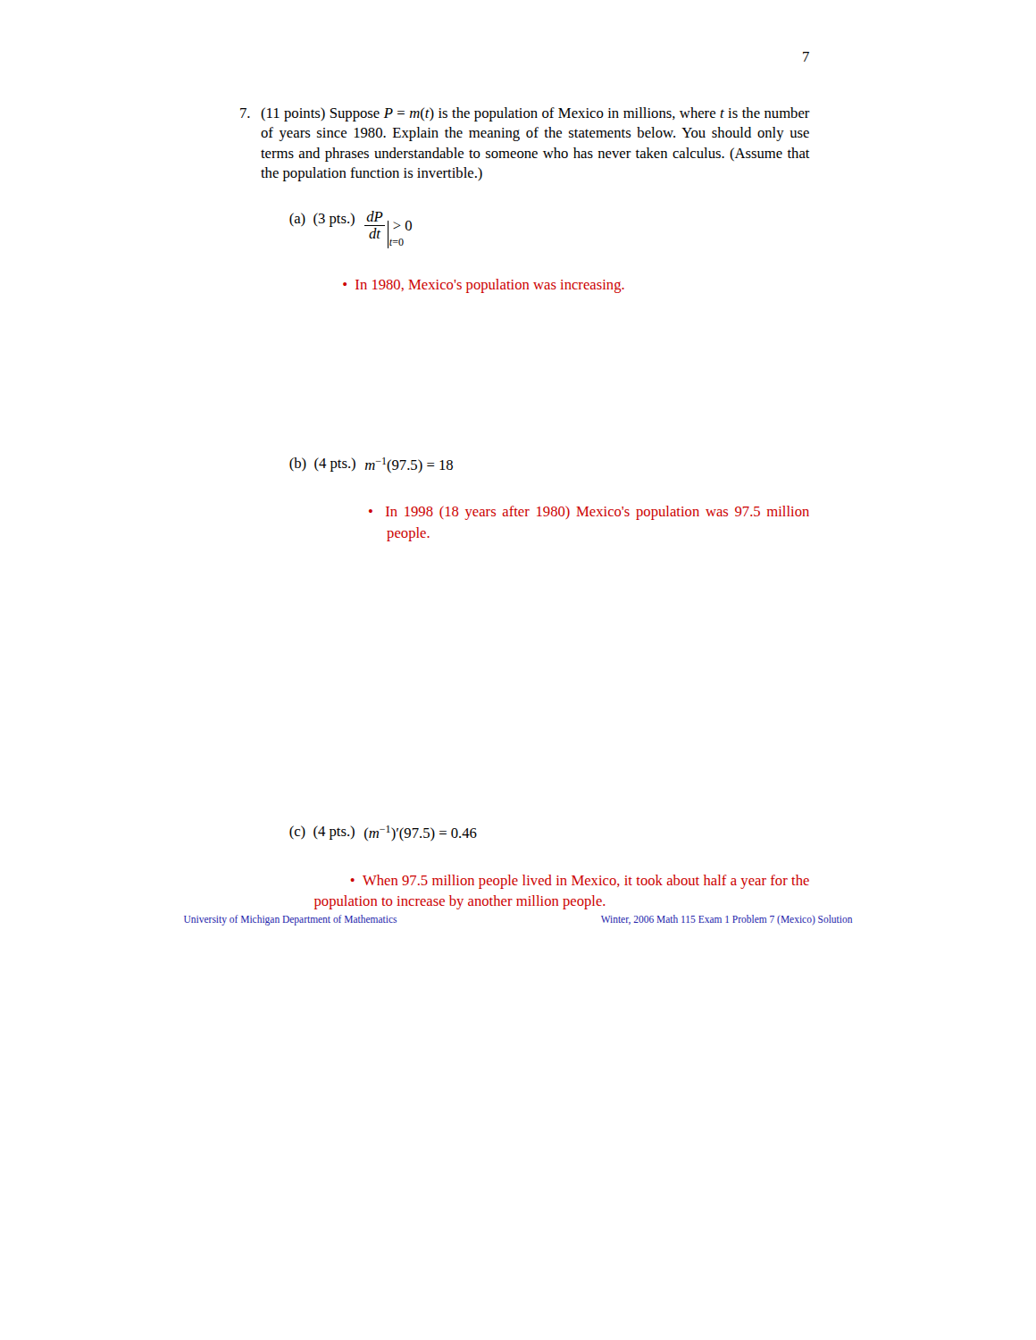7
7.
(11 points) Suppose P = m(t) is the population of Mexico in millions, where t is the number of years since 1980. Explain the meaning of the statements below. You should only use terms and phrases understandable to someone who has never taken calculus. (Assume that the population function is invertible.)
(a) (3 pts.)
dP dt t=0 > 0
• In 1980, Mexico's population was increasing.
(b) (4 pts.)
m−1(97.5) = 18
• In 1998 (18 years after 1980) Mexico's population was 97.5 million people.
(c) (4 pts.)
(m−1)′(97.5) = 0.46
• When 97.5 million people lived in Mexico, it took about half a year for the population to increase by another million people.
University of Michigan Department of Mathematics
Winter, 2006 Math 115 Exam 1 Problem 7 (Mexico) Solution